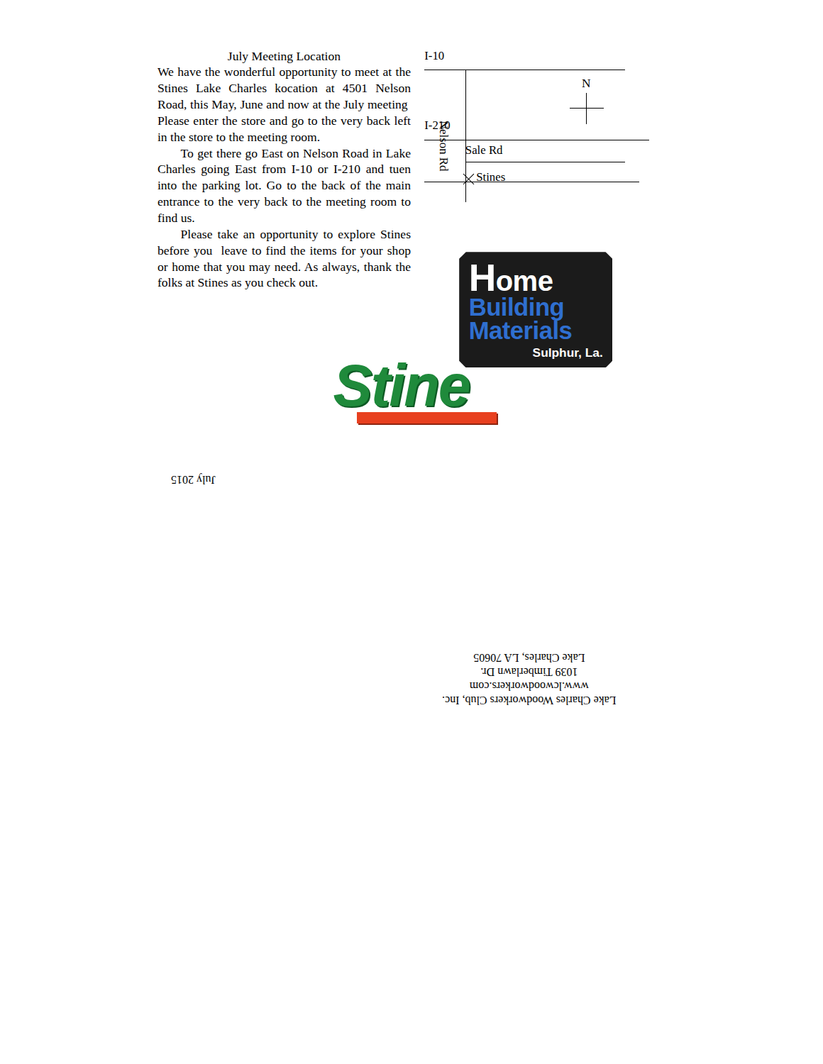July Meeting Location
We have the wonderful opportunity to meet at the Stines Lake Charles kocation at 4501 Nelson Road, this May, June and now at the July meeting Please enter the store and go to the very back left in the store to the meeting room.
To get there go East on Nelson Road in Lake Charles going East from I-10 or I-210 and tuen into the parking lot. Go to the back of the main entrance to the very back to the meeting room to find us.
Please take an opportunity to explore Stines before you leave to find the items for your shop or home that you may need. As always, thank the folks at Stines as you check out.
I-10
I-210
Sale Rd
Nelson Rd
Stines
N
Home
Building
Materials
Sulphur, La.
Stine
July 2015
Lake Charles Woodworkers Club, Inc.
www.lcwoodworkers.com
1039 Timberlawn Dr.
Lake Charles, LA 70605